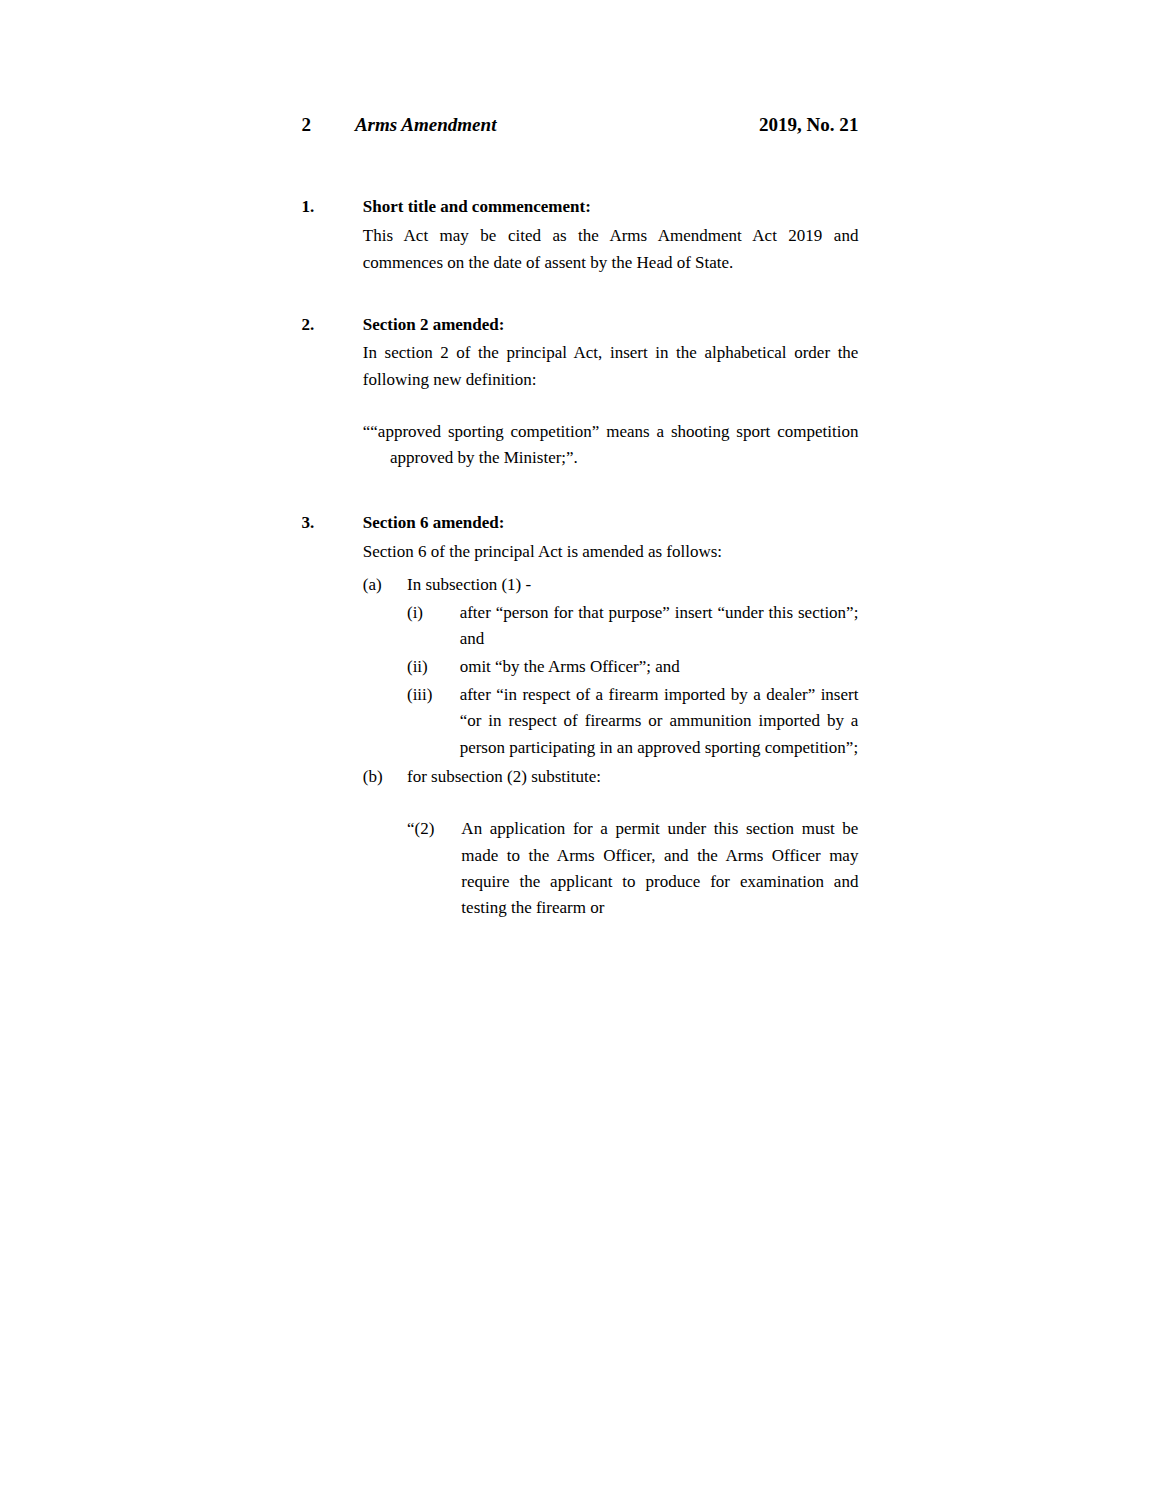2
Arms Amendment
2019, No. 21
1.
Short title and commencement:
This Act may be cited as the Arms Amendment Act 2019 and commences on the date of assent by the Head of State.
2.
Section 2 amended:
In section 2 of the principal Act, insert in the alphabetical order the following new definition:
““approved sporting competition” means a shooting sport competition approved by the Minister;”.
3.
Section 6 amended:
Section 6 of the principal Act is amended as follows:
(a) In subsection (1) -
(i) after “person for that purpose” insert “under this section”; and
(ii) omit “by the Arms Officer”; and
(iii) after “in respect of a firearm imported by a dealer” insert “or in respect of firearms or ammunition imported by a person participating in an approved sporting competition”;
(b) for subsection (2) substitute:
“(2) An application for a permit under this section must be made to the Arms Officer, and the Arms Officer may require the applicant to produce for examination and testing the firearm or